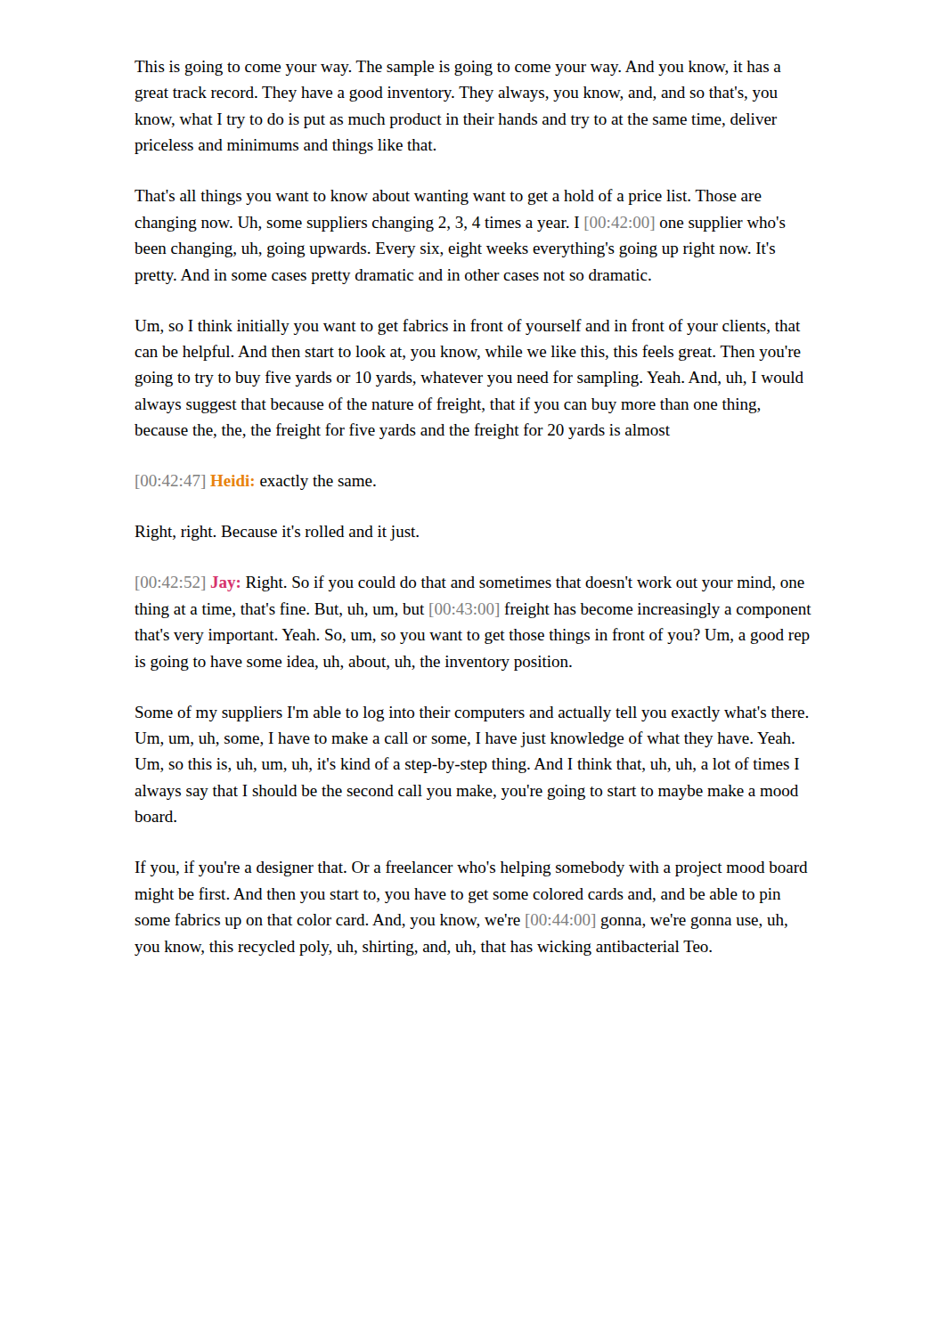This is going to come your way. The sample is going to come your way. And you know, it has a great track record. They have a good inventory. They always, you know, and, and so that's, you know, what I try to do is put as much product in their hands and try to at the same time, deliver priceless and minimums and things like that.
That's all things you want to know about wanting want to get a hold of a price list. Those are changing now. Uh, some suppliers changing 2, 3, 4 times a year. I [00:42:00] one supplier who's been changing, uh, going upwards. Every six, eight weeks everything's going up right now. It's pretty. And in some cases pretty dramatic and in other cases not so dramatic.
Um, so I think initially you want to get fabrics in front of yourself and in front of your clients, that can be helpful. And then start to look at, you know, while we like this, this feels great. Then you're going to try to buy five yards or 10 yards, whatever you need for sampling. Yeah. And, uh, I would always suggest that because of the nature of freight, that if you can buy more than one thing, because the, the, the freight for five yards and the freight for 20 yards is almost
[00:42:47] Heidi: exactly the same.
Right, right. Because it's rolled and it just.
[00:42:52] Jay: Right. So if you could do that and sometimes that doesn't work out your mind, one thing at a time, that's fine. But, uh, um, but [00:43:00] freight has become increasingly a component that's very important. Yeah. So, um, so you want to get those things in front of you? Um, a good rep is going to have some idea, uh, about, uh, the inventory position.
Some of my suppliers I'm able to log into their computers and actually tell you exactly what's there. Um, um, uh, some, I have to make a call or some, I have just knowledge of what they have. Yeah. Um, so this is, uh, um, uh, it's kind of a step-by-step thing. And I think that, uh, uh, a lot of times I always say that I should be the second call you make, you're going to start to maybe make a mood board.
If you, if you're a designer that. Or a freelancer who's helping somebody with a project mood board might be first. And then you start to, you have to get some colored cards and, and be able to pin some fabrics up on that color card. And, you know, we're [00:44:00] gonna, we're gonna use, uh, you know, this recycled poly, uh, shirting, and, uh, that has wicking antibacterial Teo.